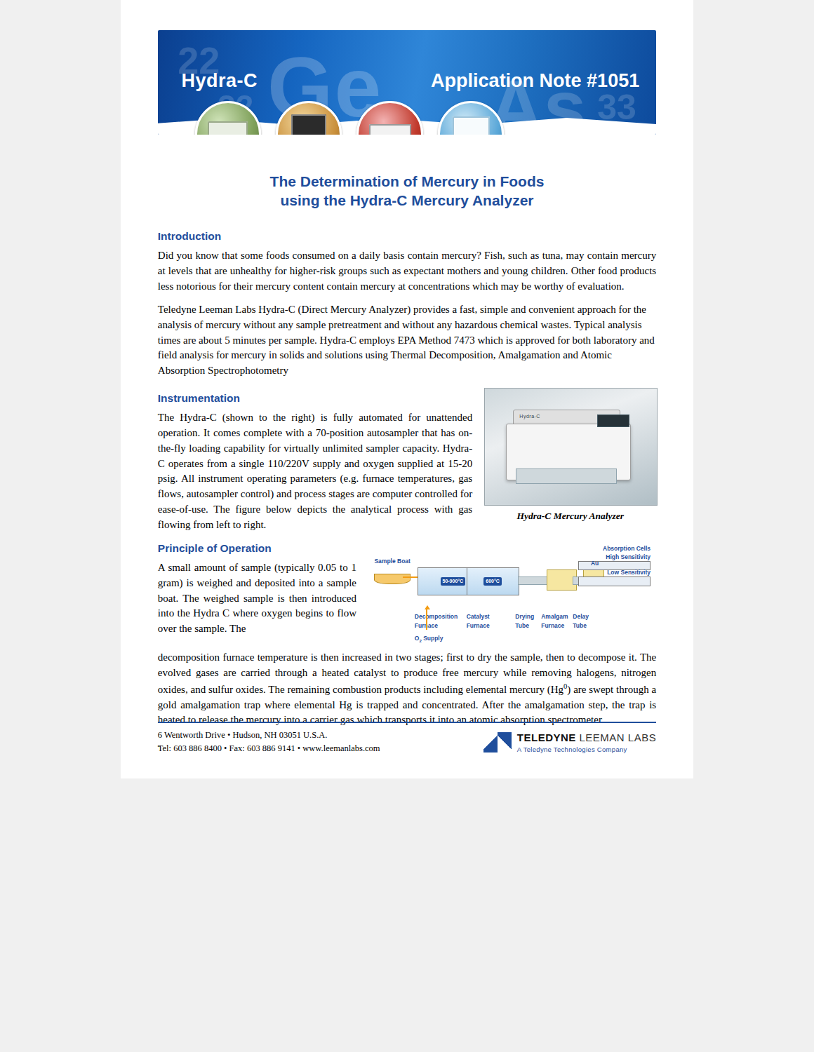22 32 33
Hydra-C
Application Note #1051
The Determination of Mercury in Foods
using the Hydra-C Mercury Analyzer
Introduction
Did you know that some foods consumed on a daily basis contain mercury? Fish, such as tuna, may contain mercury at levels that are unhealthy for higher-risk groups such as expectant mothers and young children. Other food products less notorious for their mercury content contain mercury at concentrations which may be worthy of evaluation.
Teledyne Leeman Labs Hydra-C (Direct Mercury Analyzer) provides a fast, simple and convenient approach for the analysis of mercury without any sample pretreatment and without any hazardous chemical wastes. Typical analysis times are about 5 minutes per sample. Hydra-C employs EPA Method 7473 which is approved for both laboratory and field analysis for mercury in solids and solutions using Thermal Decomposition, Amalgamation and Atomic Absorption Spectrophotometry
Hydra-C
Hydra-C Mercury Analyzer
Instrumentation
The Hydra-C (shown to the right) is fully automated for unattended operation. It comes complete with a 70-position autosampler that has on-the-fly loading capability for virtually unlimited sampler capacity. Hydra-C operates from a single 110/220V supply and oxygen supplied at 15-20 psig. All instrument operating parameters (e.g. furnace temperatures, gas flows, autosampler control) and process stages are computer controlled for ease-of-use. The figure below depicts the analytical process with gas flowing from left to right.
Principle of Operation
A small amount of sample (typically 0.05 to 1 gram) is weighed and deposited into a sample boat. The weighed sample is then introduced into the Hydra C where oxygen begins to flow over the sample. The
Sample Boat
50-900°C
600°C
Absorption Cells High Sensitivity Low Sensitivity Au Decomposition
Furnace Catalyst
Furnace Drying
Tube Amalgam
Furnace Delay
Tube
O2 Supply
decomposition furnace temperature is then increased in two stages; first to dry the sample, then to decompose it. The evolved gases are carried through a heated catalyst to produce free mercury while removing halogens, nitrogen oxides, and sulfur oxides. The remaining combustion products including elemental mercury (Hg0) are swept through a gold amalgamation trap where elemental Hg is trapped and concentrated. After the amalgamation step, the trap is heated to release the mercury into a carrier gas which transports it into an atomic absorption spectrometer.
.
6 Wentworth Drive • Hudson, NH 03051 U.S.A.
Tel: 603 886 8400 • Fax: 603 886 9141 • www.leemanlabs.com
TELEDYNE LEEMAN LABS
A Teledyne Technologies Company